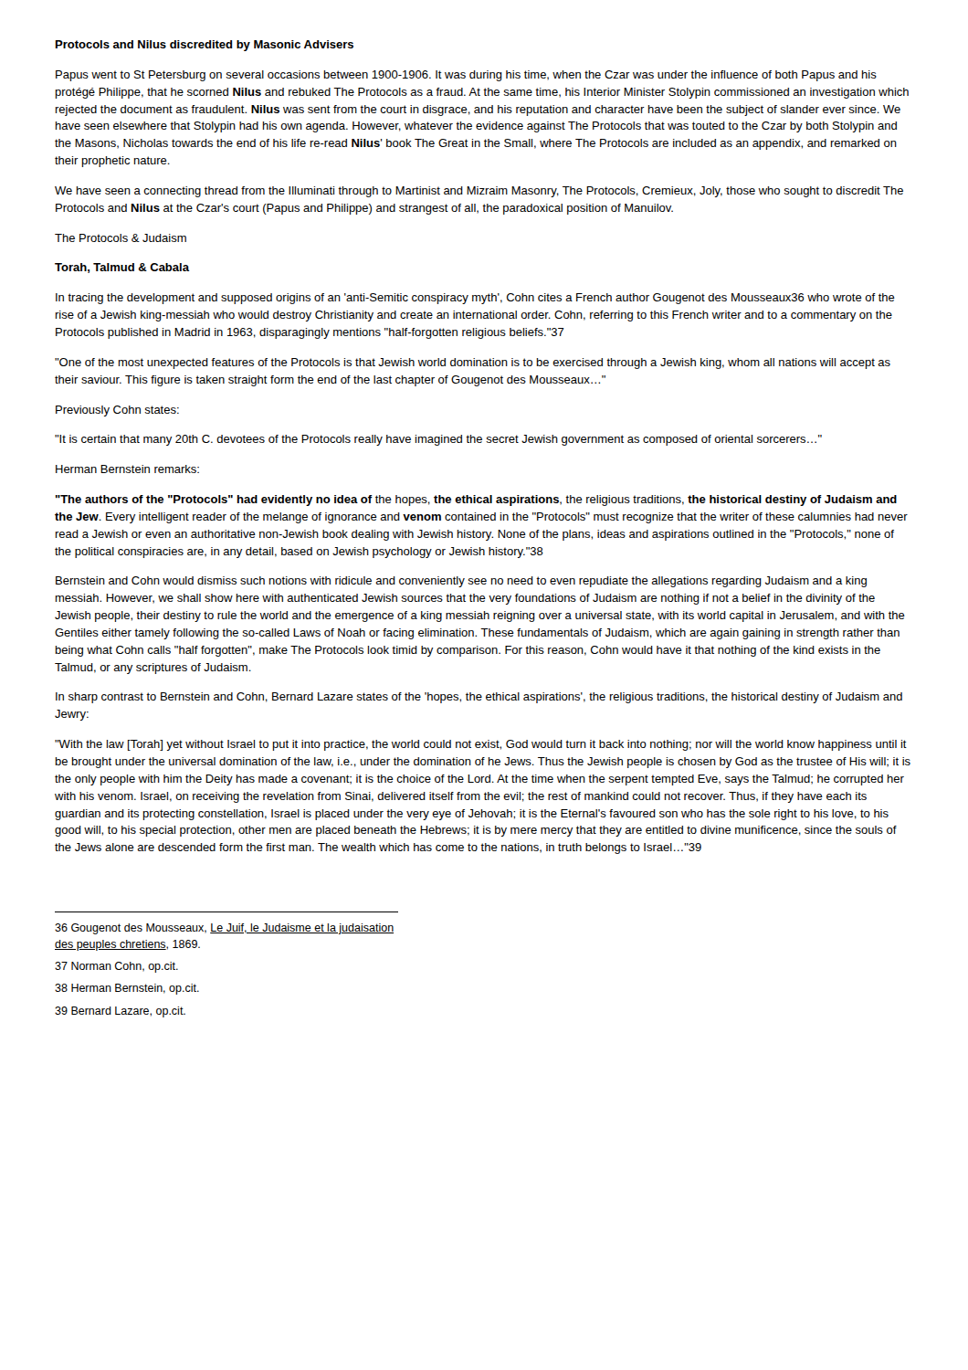Protocols and Nilus discredited by Masonic Advisers
Papus went to St Petersburg on several occasions between 1900-1906. It was during his time, when the Czar was under the influence of both Papus and his protégé Philippe, that he scorned Nilus and rebuked The Protocols as a fraud. At the same time, his Interior Minister Stolypin commissioned an investigation which rejected the document as fraudulent. Nilus was sent from the court in disgrace, and his reputation and character have been the subject of slander ever since. We have seen elsewhere that Stolypin had his own agenda. However, whatever the evidence against The Protocols that was touted to the Czar by both Stolypin and the Masons, Nicholas towards the end of his life re-read Nilus' book The Great in the Small, where The Protocols are included as an appendix, and remarked on their prophetic nature.
We have seen a connecting thread from the Illuminati through to Martinist and Mizraim Masonry, The Protocols, Cremieux, Joly, those who sought to discredit The Protocols and Nilus at the Czar's court (Papus and Philippe) and strangest of all, the paradoxical position of Manuilov.
The Protocols & Judaism
Torah, Talmud & Cabala
In tracing the development and supposed origins of an 'anti-Semitic conspiracy myth', Cohn cites a French author Gougenot des Mousseaux36 who wrote of the rise of a Jewish king-messiah who would destroy Christianity and create an international order. Cohn, referring to this French writer and to a commentary on the Protocols published in Madrid in 1963, disparagingly mentions "half-forgotten religious beliefs."37
"One of the most unexpected features of the Protocols is that Jewish world domination is to be exercised through a Jewish king, whom all nations will accept as their saviour. This figure is taken straight form the end of the last chapter of Gougenot des Mousseaux…"
Previously Cohn states:
"It is certain that many 20th C. devotees of the Protocols really have imagined the secret Jewish government as composed of oriental sorcerers…"
Herman Bernstein remarks:
"The authors of the "Protocols" had evidently no idea of the hopes, the ethical aspirations, the religious traditions, the historical destiny of Judaism and the Jew. Every intelligent reader of the melange of ignorance and venom contained in the "Protocols" must recognize that the writer of these calumnies had never read a Jewish or even an authoritative non-Jewish book dealing with Jewish history. None of the plans, ideas and aspirations outlined in the "Protocols," none of the political conspiracies are, in any detail, based on Jewish psychology or Jewish history."38
Bernstein and Cohn would dismiss such notions with ridicule and conveniently see no need to even repudiate the allegations regarding Judaism and a king messiah. However, we shall show here with authenticated Jewish sources that the very foundations of Judaism are nothing if not a belief in the divinity of the Jewish people, their destiny to rule the world and the emergence of a king messiah reigning over a universal state, with its world capital in Jerusalem, and with the Gentiles either tamely following the so-called Laws of Noah or facing elimination. These fundamentals of Judaism, which are again gaining in strength rather than being what Cohn calls "half forgotten", make The Protocols look timid by comparison. For this reason, Cohn would have it that nothing of the kind exists in the Talmud, or any scriptures of Judaism.
In sharp contrast to Bernstein and Cohn, Bernard Lazare states of the 'hopes, the ethical aspirations', the religious traditions, the historical destiny of Judaism and Jewry:
"With the law [Torah] yet without Israel to put it into practice, the world could not exist, God would turn it back into nothing; nor will the world know happiness until it be brought under the universal domination of the law, i.e., under the domination of he Jews. Thus the Jewish people is chosen by God as the trustee of His will; it is the only people with him the Deity has made a covenant; it is the choice of the Lord. At the time when the serpent tempted Eve, says the Talmud; he corrupted her with his venom. Israel, on receiving the revelation from Sinai, delivered itself from the evil; the rest of mankind could not recover. Thus, if they have each its guardian and its protecting constellation, Israel is placed under the very eye of Jehovah; it is the Eternal's favoured son who has the sole right to his love, to his good will, to his special protection, other men are placed beneath the Hebrews; it is by mere mercy that they are entitled to divine munificence, since the souls of the Jews alone are descended form the first man. The wealth which has come to the nations, in truth belongs to Israel…"39
36 Gougenot des Mousseaux, Le Juif, le Judaisme et la judaisation des peuples chretiens, 1869.
37 Norman Cohn, op.cit.
38 Herman Bernstein, op.cit.
39 Bernard Lazare, op.cit.